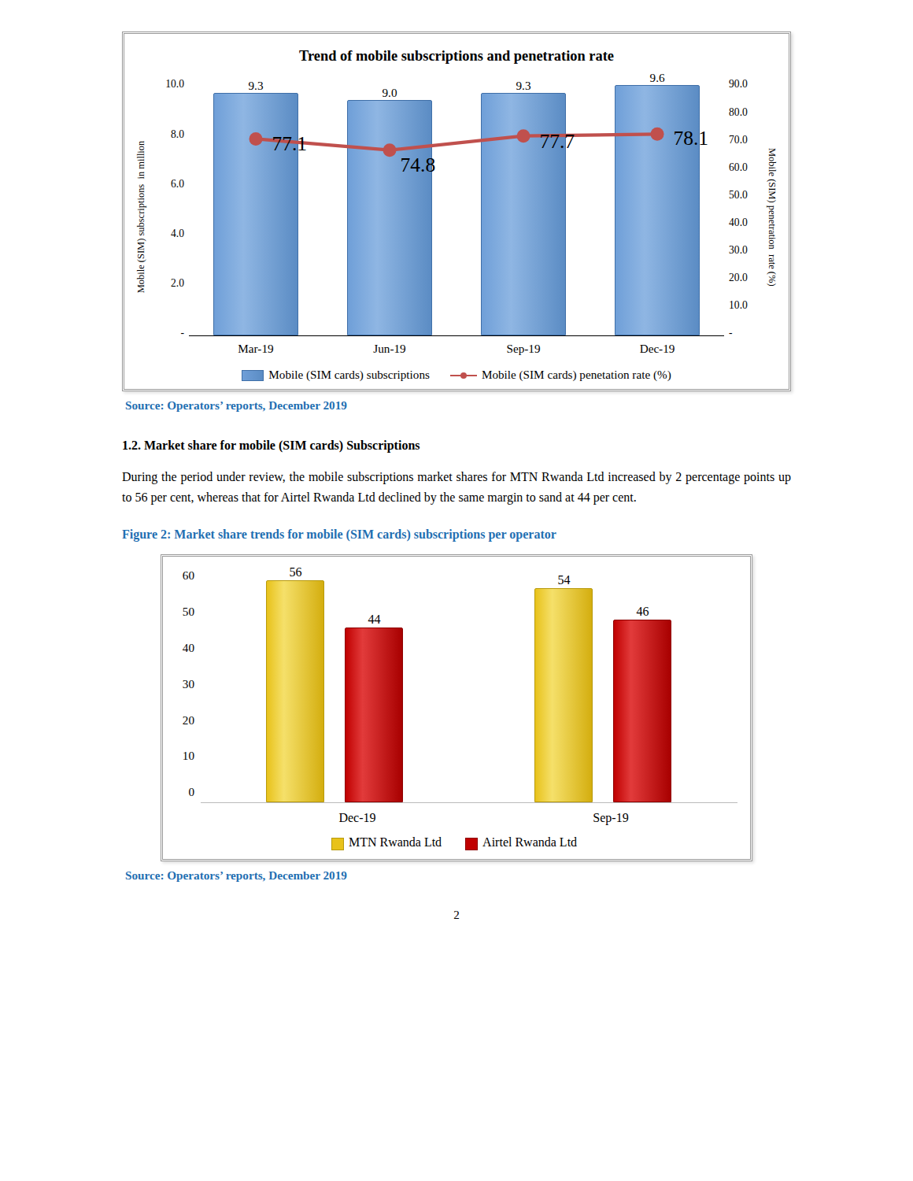Trend of mobile subscriptions and penetration rate
Mobile (SIM) subscriptions in million
10.0 8.0 6.0 4.0 2.0 -
9.3
9.0
9.3
9.6
77.1 74.8 77.7 78.1
Mar-19 Jun-19 Sep-19 Dec-19
90.0 80.0 70.0 60.0 50.0 40.0 30.0 20.0 10.0 -
Mobile (SIM) penetration rate (%)
Mobile (SIM cards) subscriptions Mobile (SIM cards) penetation rate (%)
Source: Operators’ reports, December 2019
1.2. Market share for mobile (SIM cards) Subscriptions
During the period under review, the mobile subscriptions market shares for MTN Rwanda Ltd increased by 2 percentage points up to 56 per cent, whereas that for Airtel Rwanda Ltd declined by the same margin to sand at 44 per cent.
Figure 2: Market share trends for mobile (SIM cards) subscriptions per operator
60 50 40 30 20 10 0
56
44
54
46
Dec-19 Sep-19
MTN Rwanda Ltd Airtel Rwanda Ltd
Source: Operators’ reports, December 2019
2